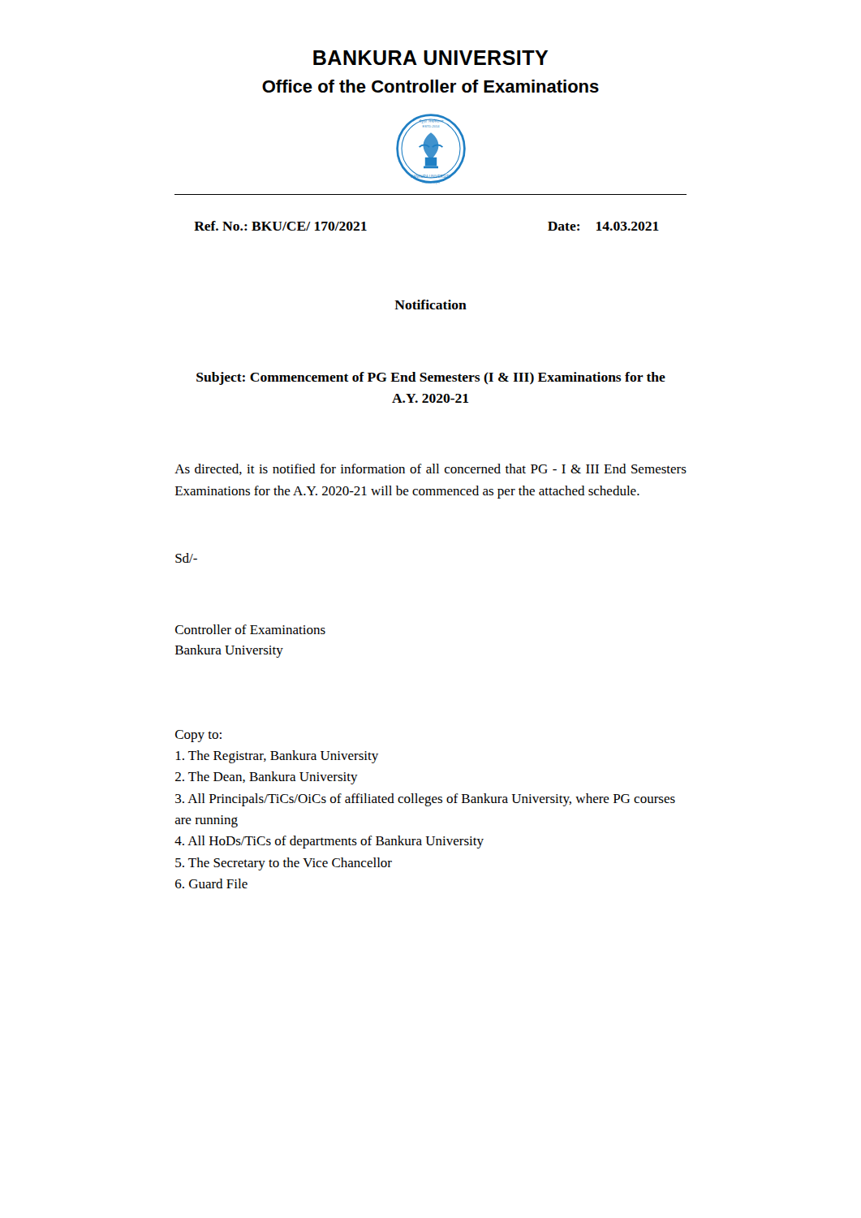BANKURA UNIVERSITY
Office of the Controller of Examinations
বাঁকুড়া বিশ্ববিদ্যালয় ESTD-2014 BANKURA UNIVERSITY বিদ্যায়াং অমৃতম্
Ref. No.: BKU/CE/ 170/2021 Date: 14.03.2021
Notification
Subject: Commencement of PG End Semesters (I & III) Examinations for the A.Y. 2020-21
As directed, it is notified for information of all concerned that PG - I & III End Semesters Examinations for the A.Y. 2020-21 will be commenced as per the attached schedule.
Sd/-
Controller of Examinations
Bankura University
Copy to:
1. The Registrar, Bankura University
2. The Dean, Bankura University
3. All Principals/TiCs/OiCs of affiliated colleges of Bankura University, where PG courses are running
4. All HoDs/TiCs of departments of Bankura University
5. The Secretary to the Vice Chancellor
6. Guard File